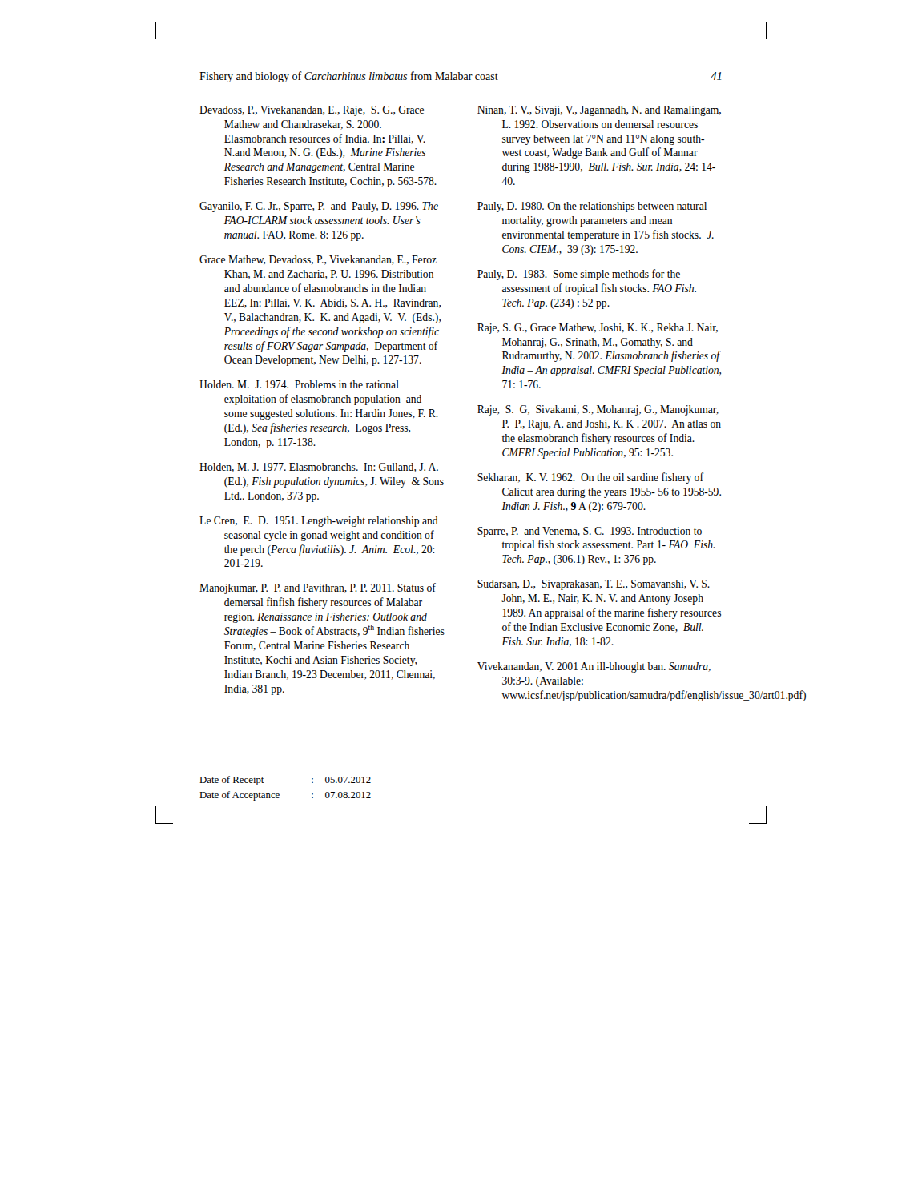Fishery and biology of Carcharhinus limbatus from Malabar coast 41
Devadoss, P., Vivekanandan, E., Raje, S. G., Grace Mathew and Chandrasekar, S. 2000. Elasmobranch resources of India. In: Pillai, V. N.and Menon, N. G. (Eds.), Marine Fisheries Research and Management, Central Marine Fisheries Research Institute, Cochin, p. 563-578.
Gayanilo, F. C. Jr., Sparre, P. and Pauly, D. 1996. The FAO-ICLARM stock assessment tools. User’s manual. FAO, Rome. 8: 126 pp.
Grace Mathew, Devadoss, P., Vivekanandan, E., Feroz Khan, M. and Zacharia, P. U. 1996. Distribution and abundance of elasmobranchs in the Indian EEZ, In: Pillai, V. K. Abidi, S. A. H., Ravindran, V., Balachandran, K. K. and Agadi, V. V. (Eds.), Proceedings of the second workshop on scientific results of FORV Sagar Sampada, Department of Ocean Development, New Delhi, p. 127-137.
Holden. M. J. 1974. Problems in the rational exploitation of elasmobranch population and some suggested solutions. In: Hardin Jones, F. R. (Ed.), Sea fisheries research, Logos Press, London, p. 117-138.
Holden, M. J. 1977. Elasmobranchs. In: Gulland, J. A. (Ed.), Fish population dynamics, J. Wiley & Sons Ltd.. London, 373 pp.
Le Cren, E. D. 1951. Length-weight relationship and seasonal cycle in gonad weight and condition of the perch (Perca fluviatilis). J. Anim. Ecol., 20: 201-219.
Manojkumar, P. P. and Pavithran, P. P. 2011. Status of demersal finfish fishery resources of Malabar region. Renaissance in Fisheries: Outlook and Strategies – Book of Abstracts, 9th Indian fisheries Forum, Central Marine Fisheries Research Institute, Kochi and Asian Fisheries Society, Indian Branch, 19-23 December, 2011, Chennai, India, 381 pp.
Ninan, T. V., Sivaji, V., Jagannadh, N. and Ramalingam, L. 1992. Observations on demersal resources survey between lat 7°N and 11°N along south-west coast, Wadge Bank and Gulf of Mannar during 1988-1990, Bull. Fish. Sur. India, 24: 14-40.
Pauly, D. 1980. On the relationships between natural mortality, growth parameters and mean environmental temperature in 175 fish stocks. J. Cons. CIEM., 39 (3): 175-192.
Pauly, D. 1983. Some simple methods for the assessment of tropical fish stocks. FAO Fish. Tech. Pap. (234) : 52 pp.
Raje, S. G., Grace Mathew, Joshi, K. K., Rekha J. Nair, Mohanraj, G., Srinath, M., Gomathy, S. and Rudramurthy, N. 2002. Elasmobranch fisheries of India – An appraisal. CMFRI Special Publication, 71: 1-76.
Raje, S. G, Sivakami, S., Mohanraj, G., Manojkumar, P. P., Raju, A. and Joshi, K. K . 2007. An atlas on the elasmobranch fishery resources of India. CMFRI Special Publication, 95: 1-253.
Sekharan, K. V. 1962. On the oil sardine fishery of Calicut area during the years 1955- 56 to 1958-59. Indian J. Fish., 9 A (2): 679-700.
Sparre, P. and Venema, S. C. 1993. Introduction to tropical fish stock assessment. Part 1- FAO Fish. Tech. Pap., (306.1) Rev., 1: 376 pp.
Sudarsan, D., Sivaprakasan, T. E., Somavanshi, V. S. John, M. E., Nair, K. N. V. and Antony Joseph 1989. An appraisal of the marine fishery resources of the Indian Exclusive Economic Zone, Bull. Fish. Sur. India, 18: 1-82.
Vivekanandan, V. 2001 An ill-bhought ban. Samudra, 30:3-9. (Available: www.icsf.net/jsp/publication/samudra/pdf/english/issue_30/art01.pdf)
Date of Receipt: 05.07.2012
Date of Acceptance: 07.08.2012